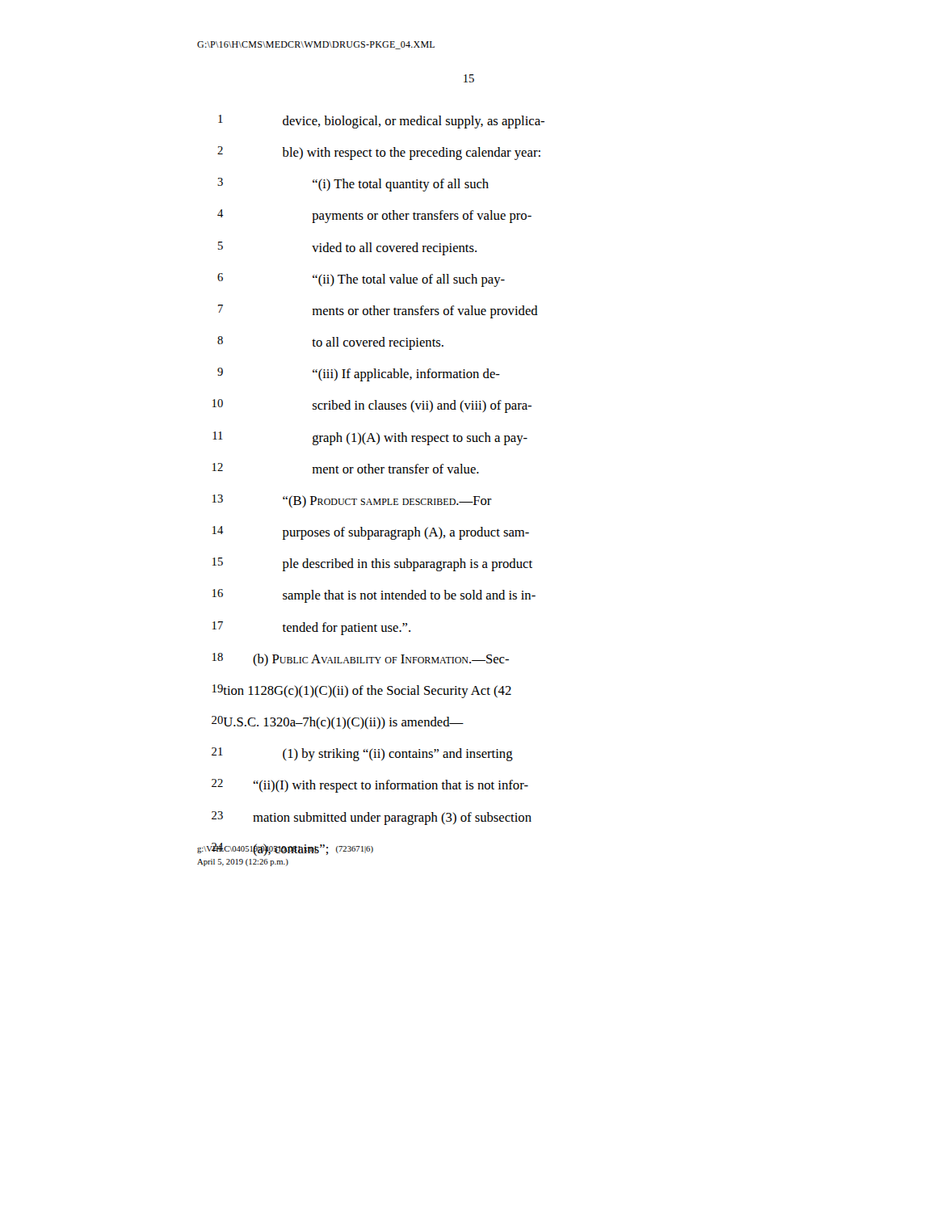G:\P\16\H\CMS\MEDCR\WMD\DRUGS-PKGE_04.XML
15
| 1 | device, biological, or medical supply, as applica- |
| 2 | ble) with respect to the preceding calendar year: |
| 3 | “(i) The total quantity of all such |
| 4 | payments or other transfers of value pro- |
| 5 | vided to all covered recipients. |
| 6 | “(ii) The total value of all such pay- |
| 7 | ments or other transfers of value provided |
| 8 | to all covered recipients. |
| 9 | “(iii) If applicable, information de- |
| 10 | scribed in clauses (vii) and (viii) of para- |
| 11 | graph (1)(A) with respect to such a pay- |
| 12 | ment or other transfer of value. |
| 13 | “(B) Product sample described. —For |
| 14 | purposes of subparagraph (A), a product sam- |
| 15 | ple described in this subparagraph is a product |
| 16 | sample that is not intended to be sold and is in- |
| 17 | tended for patient use.”. |
| 18 | (b) Public Availability of Information. —Sec- |
| 19 | tion 1128G(c)(1)(C)(ii) of the Social Security Act (42 |
| 20 | U.S.C. 1320a–7h(c)(1)(C)(ii)) is amended— |
| 21 | (1) by striking “(ii) contains” and inserting |
| 22 | “(ii)(I) with respect to information that is not infor- |
| 23 | mation submitted under paragraph (3) of subsection |
| 24 | (a), contains”; |
g:\VHLC\040519\040519.081.xml(723671|6)
April 5, 2019 (12:26 p.m.)